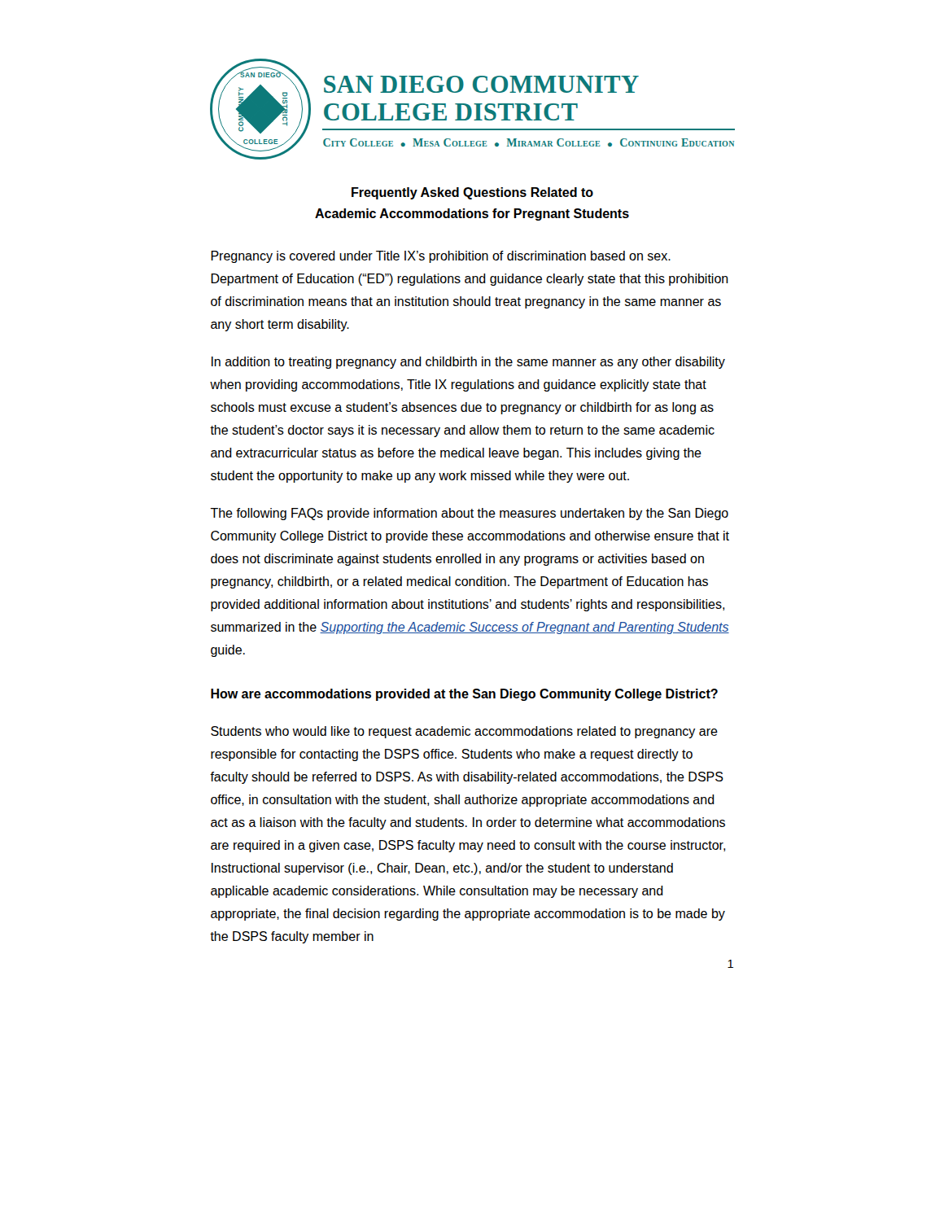SAN DIEGO COMMUNITY DISTRICT COLLEGE
SAN DIEGO COMMUNITY COLLEGE DISTRICT
City College ● Mesa College ● Miramar College ● Continuing Education
Frequently Asked Questions Related to
Academic Accommodations for Pregnant Students
Pregnancy is covered under Title IX’s prohibition of discrimination based on sex. Department of Education (“ED”) regulations and guidance clearly state that this prohibition of discrimination means that an institution should treat pregnancy in the same manner as any short term disability.
In addition to treating pregnancy and childbirth in the same manner as any other disability when providing accommodations, Title IX regulations and guidance explicitly state that schools must excuse a student’s absences due to pregnancy or childbirth for as long as the student’s doctor says it is necessary and allow them to return to the same academic and extracurricular status as before the medical leave began. This includes giving the student the opportunity to make up any work missed while they were out.
The following FAQs provide information about the measures undertaken by the San Diego Community College District to provide these accommodations and otherwise ensure that it does not discriminate against students enrolled in any programs or activities based on pregnancy, childbirth, or a related medical condition. The Department of Education has provided additional information about institutions’ and students’ rights and responsibilities, summarized in the Supporting the Academic Success of Pregnant and Parenting Students guide.
How are accommodations provided at the San Diego Community College District?
Students who would like to request academic accommodations related to pregnancy are responsible for contacting the DSPS office. Students who make a request directly to faculty should be referred to DSPS. As with disability-related accommodations, the DSPS office, in consultation with the student, shall authorize appropriate accommodations and act as a liaison with the faculty and students. In order to determine what accommodations are required in a given case, DSPS faculty may need to consult with the course instructor, Instructional supervisor (i.e., Chair, Dean, etc.), and/or the student to understand applicable academic considerations. While consultation may be necessary and appropriate, the final decision regarding the appropriate accommodation is to be made by the DSPS faculty member in
1